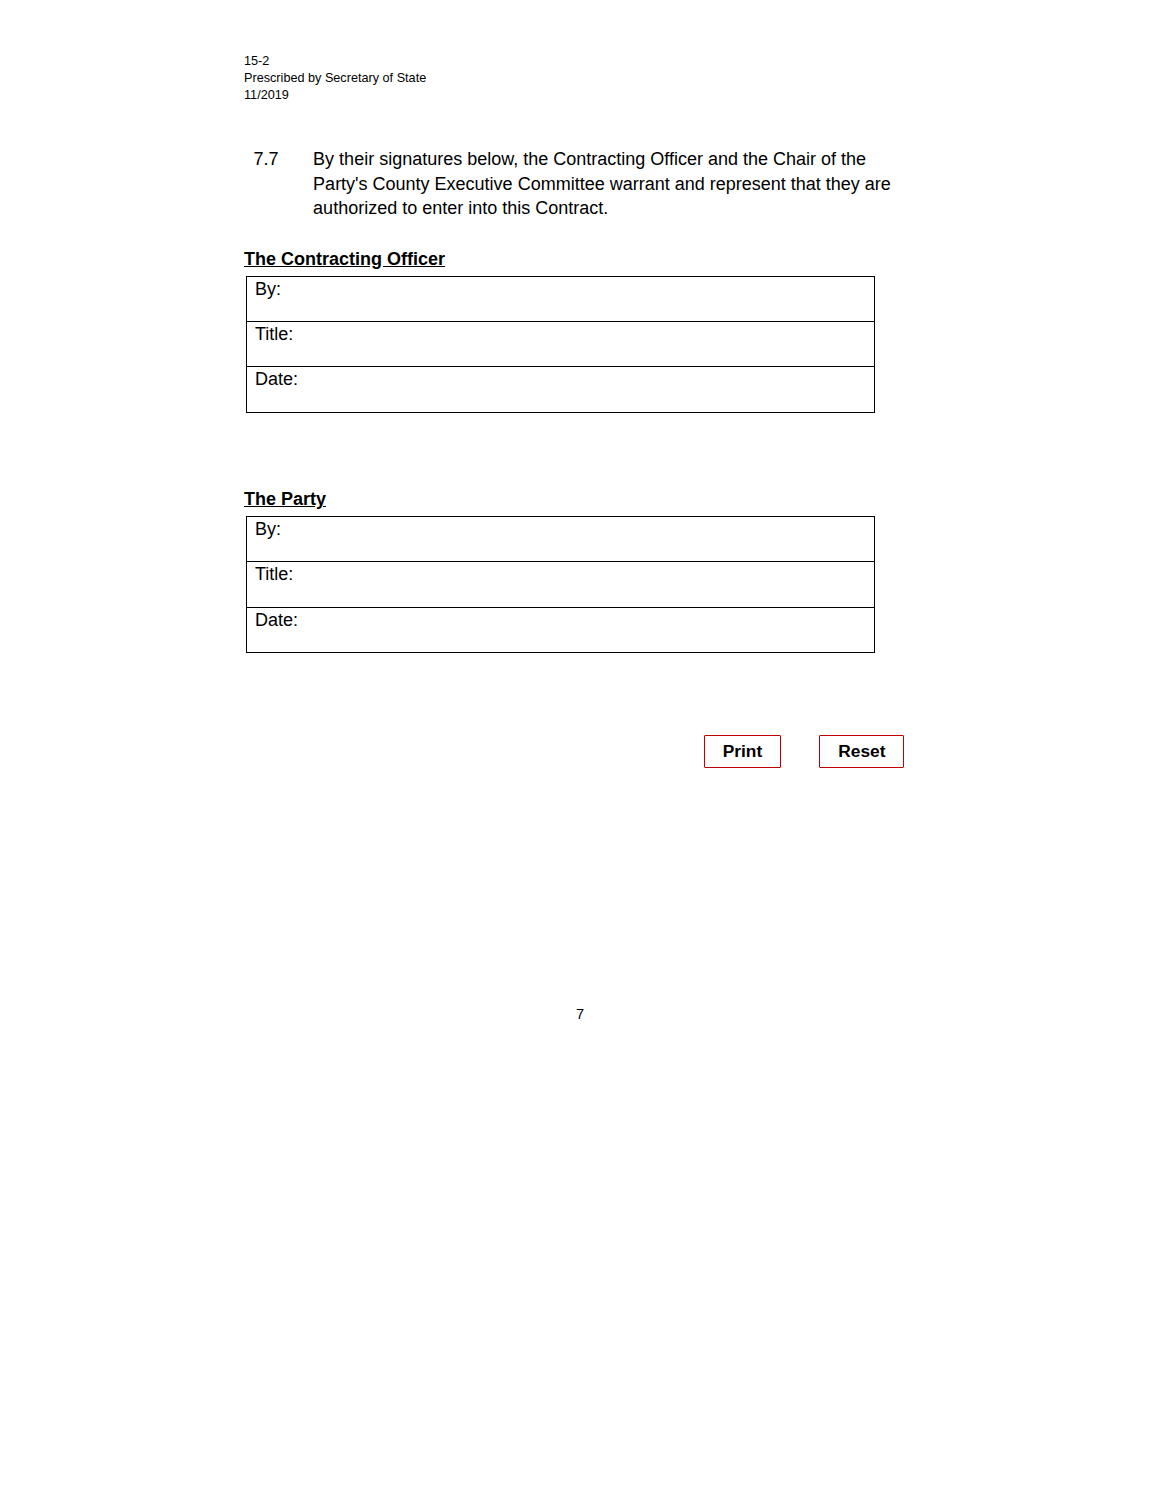15-2
Prescribed by Secretary of State
11/2019
7.7
By their signatures below, the Contracting Officer and the Chair of the Party's County Executive Committee warrant and represent that they are authorized to enter into this Contract.
The Contracting Officer
| By: |
| Title: |
| Date: |
The Party
| By: |
| Title: |
| Date: |
Print Reset
7